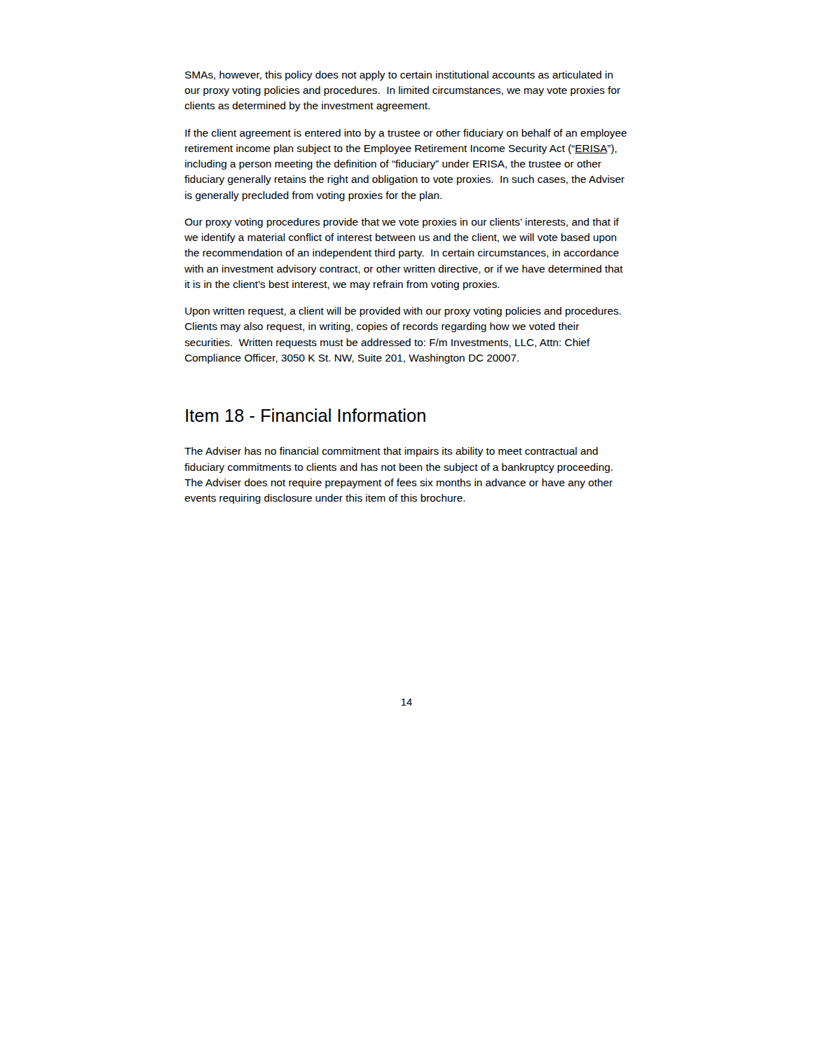SMAs, however, this policy does not apply to certain institutional accounts as articulated in our proxy voting policies and procedures. In limited circumstances, we may vote proxies for clients as determined by the investment agreement.
If the client agreement is entered into by a trustee or other fiduciary on behalf of an employee retirement income plan subject to the Employee Retirement Income Security Act (“ERISA”), including a person meeting the definition of “fiduciary” under ERISA, the trustee or other fiduciary generally retains the right and obligation to vote proxies. In such cases, the Adviser is generally precluded from voting proxies for the plan.
Our proxy voting procedures provide that we vote proxies in our clients’ interests, and that if we identify a material conflict of interest between us and the client, we will vote based upon the recommendation of an independent third party. In certain circumstances, in accordance with an investment advisory contract, or other written directive, or if we have determined that it is in the client’s best interest, we may refrain from voting proxies.
Upon written request, a client will be provided with our proxy voting policies and procedures. Clients may also request, in writing, copies of records regarding how we voted their securities. Written requests must be addressed to: F/m Investments, LLC, Attn: Chief Compliance Officer, 3050 K St. NW, Suite 201, Washington DC 20007.
Item 18 - Financial Information
The Adviser has no financial commitment that impairs its ability to meet contractual and fiduciary commitments to clients and has not been the subject of a bankruptcy proceeding. The Adviser does not require prepayment of fees six months in advance or have any other events requiring disclosure under this item of this brochure.
14